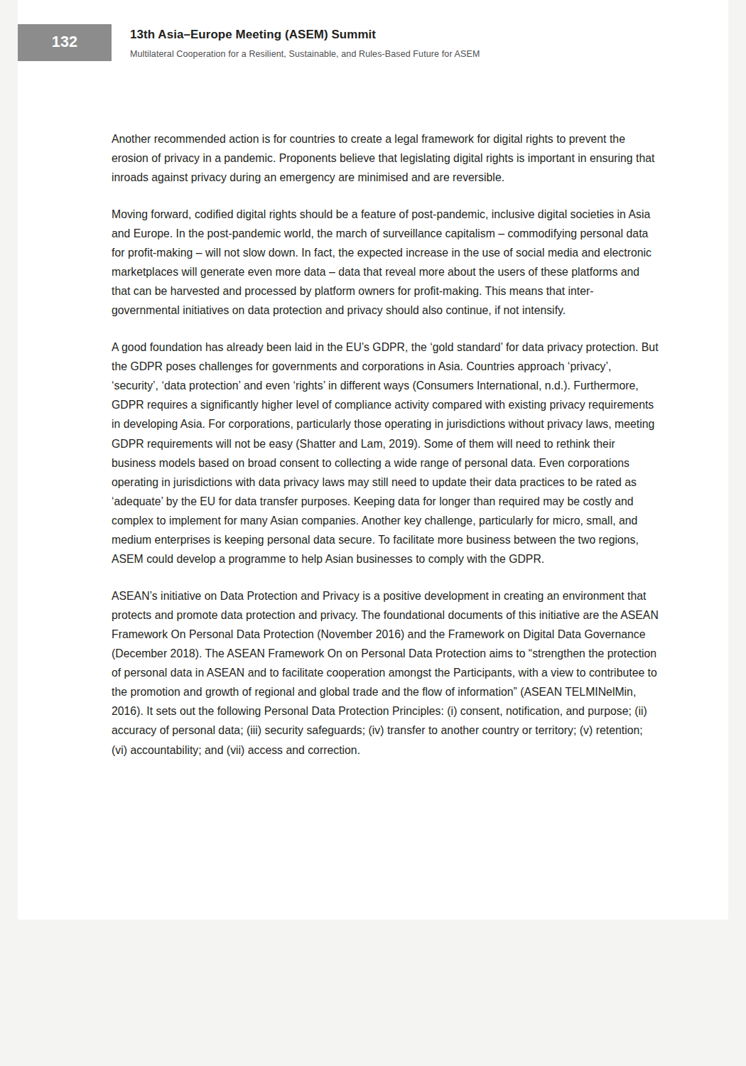132
13th Asia–Europe Meeting (ASEM) Summit
Multilateral Cooperation for a Resilient, Sustainable, and Rules-Based Future for ASEM
Another recommended action is for countries to create a legal framework for digital rights to prevent the erosion of privacy in a pandemic. Proponents believe that legislating digital rights is important in ensuring that inroads against privacy during an emergency are minimised and are reversible.
Moving forward, codified digital rights should be a feature of post-pandemic, inclusive digital societies in Asia and Europe. In the post-pandemic world, the march of surveillance capitalism – commodifying personal data for profit-making – will not slow down. In fact, the expected increase in the use of social media and electronic marketplaces will generate even more data – data that reveal more about the users of these platforms and that can be harvested and processed by platform owners for profit-making. This means that inter-governmental initiatives on data protection and privacy should also continue, if not intensify.
A good foundation has already been laid in the EU’s GDPR, the ‘gold standard’ for data privacy protection. But the GDPR poses challenges for governments and corporations in Asia. Countries approach ‘privacy’, ‘security’, ‘data protection’ and even ‘rights’ in different ways (Consumers International, n.d.). Furthermore, GDPR requires a significantly higher level of compliance activity compared with existing privacy requirements in developing Asia. For corporations, particularly those operating in jurisdictions without privacy laws, meeting GDPR requirements will not be easy (Shatter and Lam, 2019). Some of them will need to rethink their business models based on broad consent to collecting a wide range of personal data. Even corporations operating in jurisdictions with data privacy laws may still need to update their data practices to be rated as ‘adequate’ by the EU for data transfer purposes. Keeping data for longer than required may be costly and complex to implement for many Asian companies. Another key challenge, particularly for micro, small, and medium enterprises is keeping personal data secure. To facilitate more business between the two regions, ASEM could develop a programme to help Asian businesses to comply with the GDPR.
ASEAN’s initiative on Data Protection and Privacy is a positive development in creating an environment that protects and promote data protection and privacy. The foundational documents of this initiative are the ASEAN Framework On Personal Data Protection (November 2016) and the Framework on Digital Data Governance (December 2018). The ASEAN Framework On on Personal Data Protection aims to “strengthen the protection of personal data in ASEAN and to facilitate cooperation amongst the Participants, with a view to contributee to the promotion and growth of regional and global trade and the flow of information” (ASEAN TELMINelMin, 2016). It sets out the following Personal Data Protection Principles: (i) consent, notification, and purpose; (ii) accuracy of personal data; (iii) security safeguards; (iv) transfer to another country or territory; (v) retention; (vi) accountability; and (vii) access and correction.